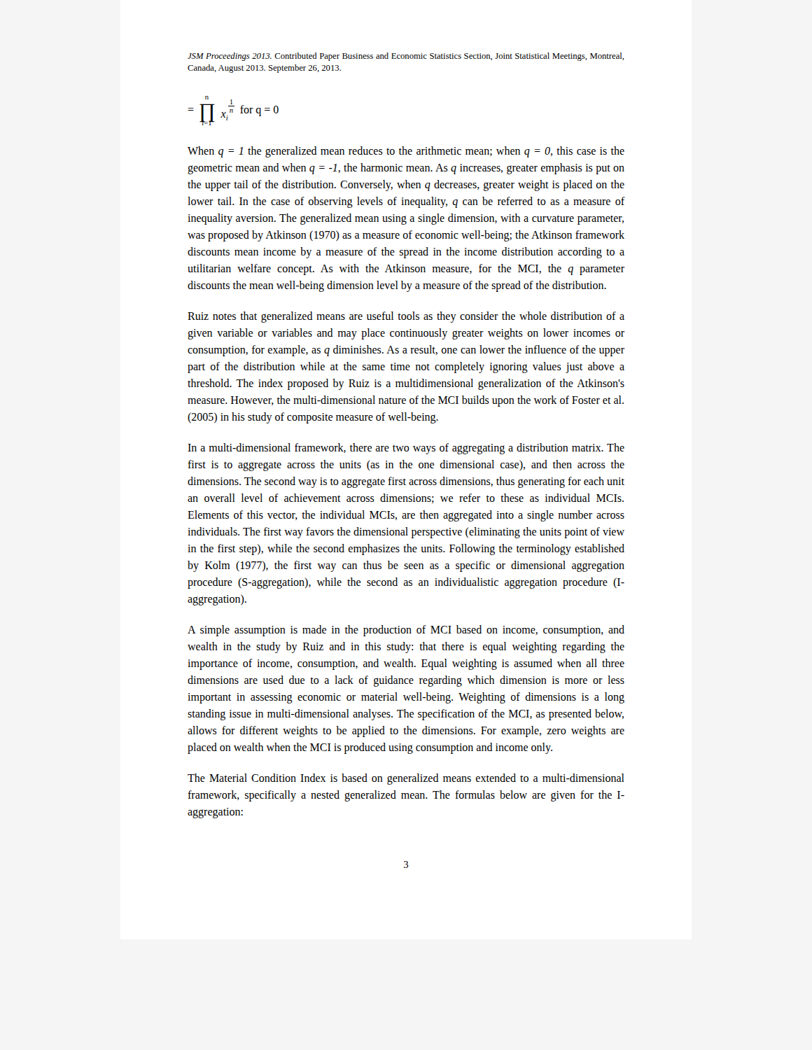JSM Proceedings 2013. Contributed Paper Business and Economic Statistics Section, Joint Statistical Meetings, Montreal, Canada, August 2013. September 26, 2013.
= n ∏ i=1 xi 1 n for q = 0
When q = 1 the generalized mean reduces to the arithmetic mean; when q = 0, this case is the geometric mean and when q = -1, the harmonic mean. As q increases, greater emphasis is put on the upper tail of the distribution. Conversely, when q decreases, greater weight is placed on the lower tail. In the case of observing levels of inequality, q can be referred to as a measure of inequality aversion. The generalized mean using a single dimension, with a curvature parameter, was proposed by Atkinson (1970) as a measure of economic well-being; the Atkinson framework discounts mean income by a measure of the spread in the income distribution according to a utilitarian welfare concept. As with the Atkinson measure, for the MCI, the q parameter discounts the mean well-being dimension level by a measure of the spread of the distribution.
Ruiz notes that generalized means are useful tools as they consider the whole distribution of a given variable or variables and may place continuously greater weights on lower incomes or consumption, for example, as q diminishes. As a result, one can lower the influence of the upper part of the distribution while at the same time not completely ignoring values just above a threshold. The index proposed by Ruiz is a multidimensional generalization of the Atkinson's measure. However, the multi-dimensional nature of the MCI builds upon the work of Foster et al. (2005) in his study of composite measure of well-being.
In a multi-dimensional framework, there are two ways of aggregating a distribution matrix. The first is to aggregate across the units (as in the one dimensional case), and then across the dimensions. The second way is to aggregate first across dimensions, thus generating for each unit an overall level of achievement across dimensions; we refer to these as individual MCIs. Elements of this vector, the individual MCIs, are then aggregated into a single number across individuals. The first way favors the dimensional perspective (eliminating the units point of view in the first step), while the second emphasizes the units. Following the terminology established by Kolm (1977), the first way can thus be seen as a specific or dimensional aggregation procedure (S-aggregation), while the second as an individualistic aggregation procedure (I-aggregation).
A simple assumption is made in the production of MCI based on income, consumption, and wealth in the study by Ruiz and in this study: that there is equal weighting regarding the importance of income, consumption, and wealth. Equal weighting is assumed when all three dimensions are used due to a lack of guidance regarding which dimension is more or less important in assessing economic or material well-being. Weighting of dimensions is a long standing issue in multi-dimensional analyses. The specification of the MCI, as presented below, allows for different weights to be applied to the dimensions. For example, zero weights are placed on wealth when the MCI is produced using consumption and income only.
The Material Condition Index is based on generalized means extended to a multi-dimensional framework, specifically a nested generalized mean. The formulas below are given for the I-aggregation:
3